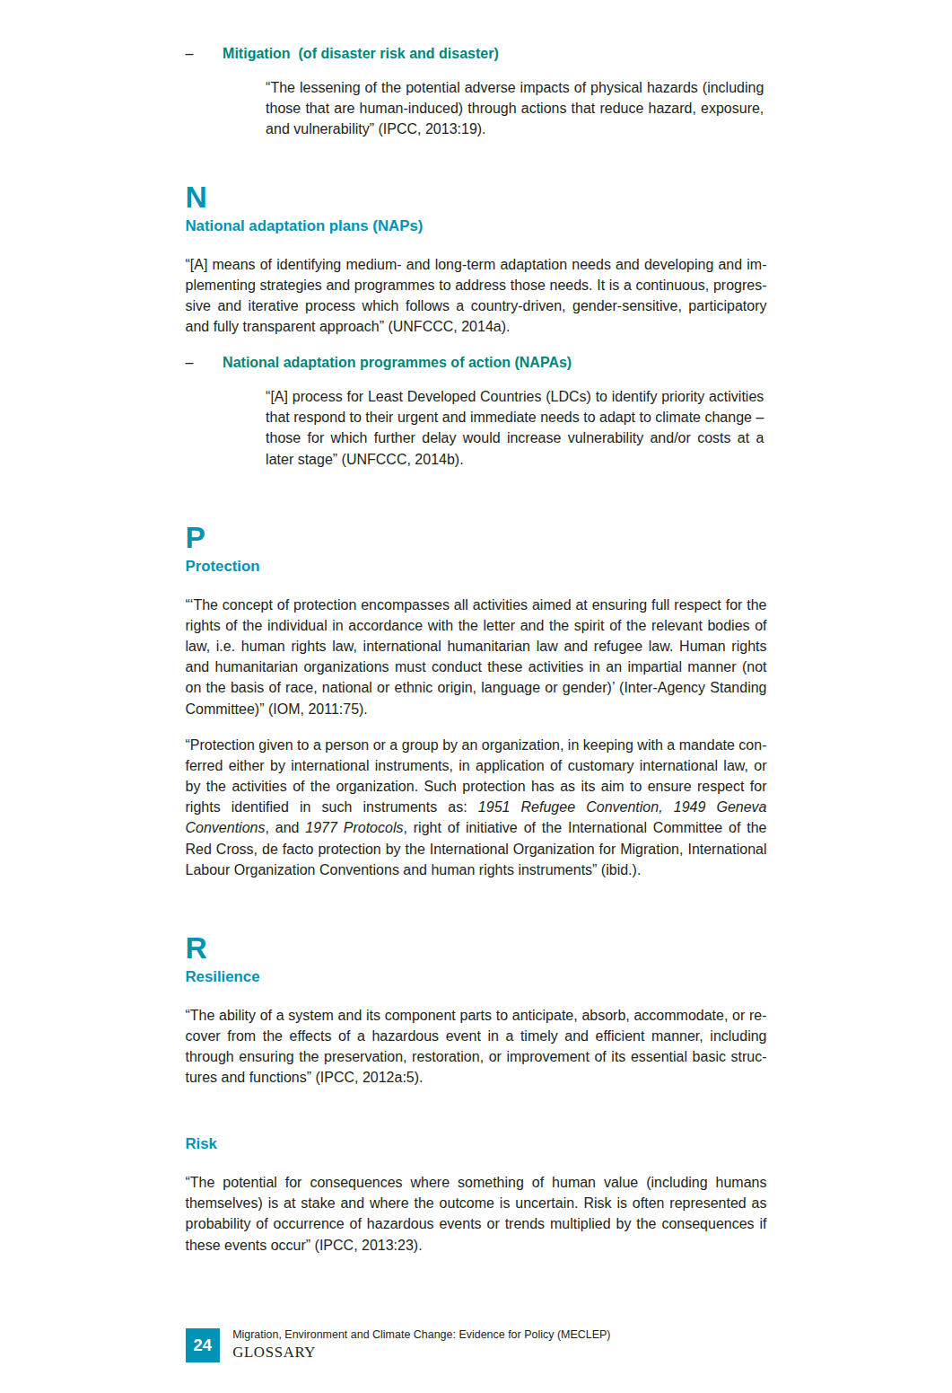–Mitigation (of disaster risk and disaster)
“The lessening of the potential adverse impacts of physical hazards (including those that are human-induced) through actions that reduce hazard, exposure, and vulnerability” (IPCC, 2013:19).
N
National adaptation plans (NAPs)
“[A] means of identifying medium- and long-term adaptation needs and developing and implementing strategies and programmes to address those needs. It is a continuous, progressive and iterative process which follows a country-driven, gender-sensitive, participatory and fully transparent approach” (UNFCCC, 2014a).
–National adaptation programmes of action (NAPAs)
“[A] process for Least Developed Countries (LDCs) to identify priority activities that respond to their urgent and immediate needs to adapt to climate change – those for which further delay would increase vulnerability and/or costs at a later stage” (UNFCCC, 2014b).
P
Protection
“‘The concept of protection encompasses all activities aimed at ensuring full respect for the rights of the individual in accordance with the letter and the spirit of the relevant bodies of law, i.e. human rights law, international humanitarian law and refugee law. Human rights and humanitarian organizations must conduct these activities in an impartial manner (not on the basis of race, national or ethnic origin, language or gender)’ (Inter-Agency Standing Committee)” (IOM, 2011:75).
“Protection given to a person or a group by an organization, in keeping with a mandate conferred either by international instruments, in application of customary international law, or by the activities of the organization. Such protection has as its aim to ensure respect for rights identified in such instruments as: 1951 Refugee Convention, 1949 Geneva Conventions, and 1977 Protocols, right of initiative of the International Committee of the Red Cross, de facto protection by the International Organization for Migration, International Labour Organization Conventions and human rights instruments” (ibid.).
R
Resilience
“The ability of a system and its component parts to anticipate, absorb, accommodate, or recover from the effects of a hazardous event in a timely and efficient manner, including through ensuring the preservation, restoration, or improvement of its essential basic structures and functions” (IPCC, 2012a:5).
Risk
“The potential for consequences where something of human value (including humans themselves) is at stake and where the outcome is uncertain. Risk is often represented as probability of occurrence of hazardous events or trends multiplied by the consequences if these events occur” (IPCC, 2013:23).
24
Migration, Environment and Climate Change: Evidence for Policy (MECLEP) GLOSSARY